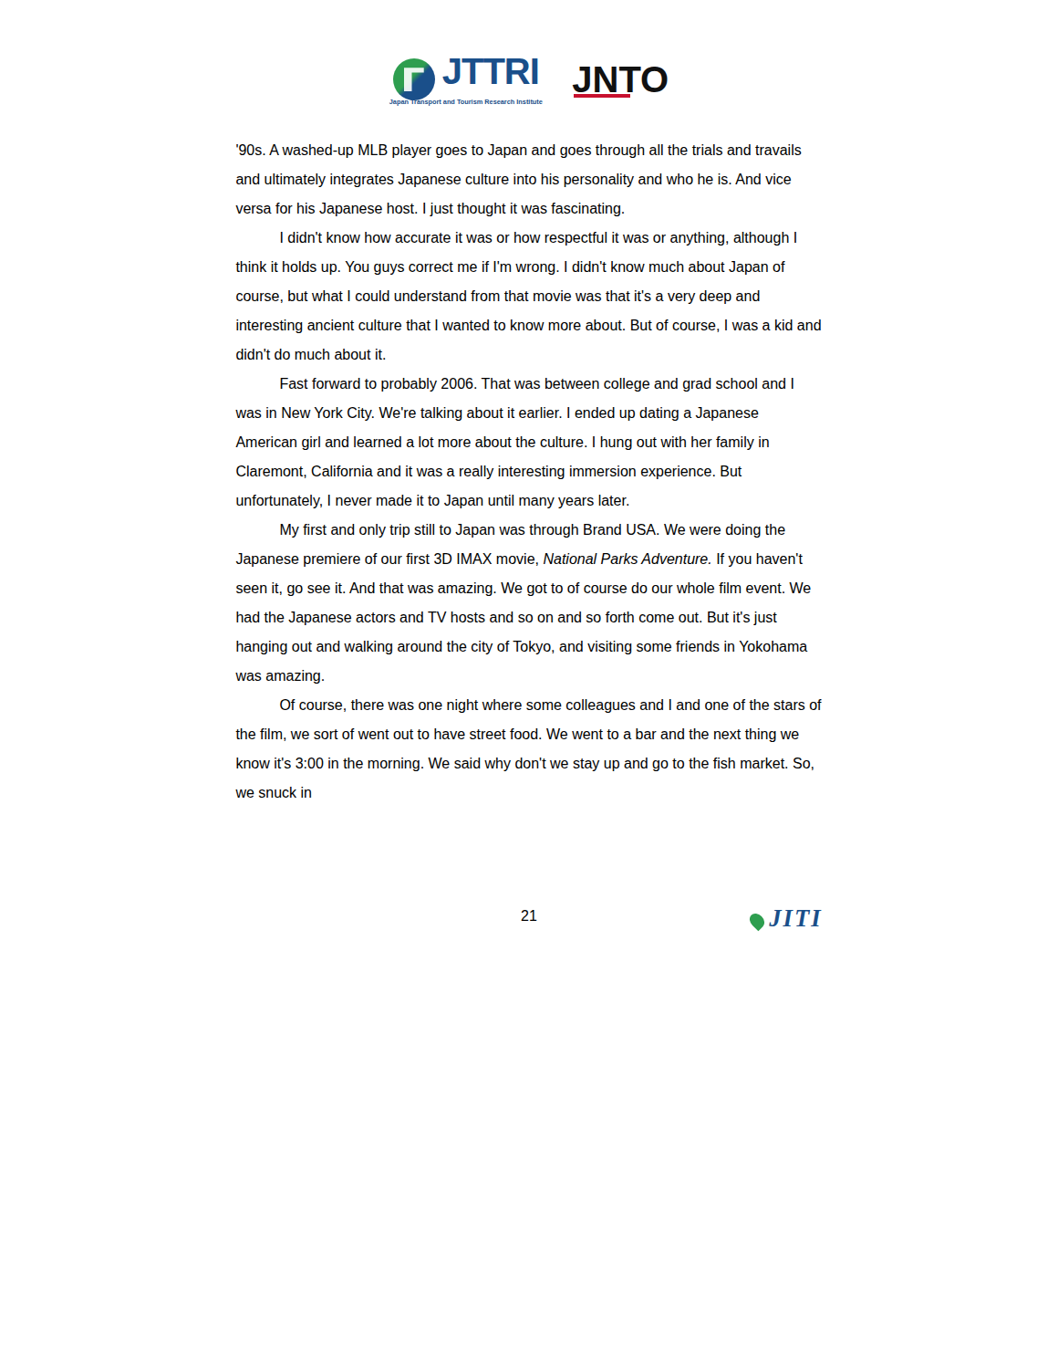JTTRIJapan Transport and Tourism Research Institute JNTO
'90s. A washed-up MLB player goes to Japan and goes through all the trials and travails and ultimately integrates Japanese culture into his personality and who he is. And vice versa for his Japanese host. I just thought it was fascinating.
I didn't know how accurate it was or how respectful it was or anything, although I think it holds up. You guys correct me if I'm wrong. I didn't know much about Japan of course, but what I could understand from that movie was that it's a very deep and interesting ancient culture that I wanted to know more about. But of course, I was a kid and didn't do much about it.
Fast forward to probably 2006. That was between college and grad school and I was in New York City. We're talking about it earlier. I ended up dating a Japanese American girl and learned a lot more about the culture. I hung out with her family in Claremont, California and it was a really interesting immersion experience. But unfortunately, I never made it to Japan until many years later.
My first and only trip still to Japan was through Brand USA. We were doing the Japanese premiere of our first 3D IMAX movie, National Parks Adventure. If you haven't seen it, go see it. And that was amazing. We got to of course do our whole film event. We had the Japanese actors and TV hosts and so on and so forth come out. But it's just hanging out and walking around the city of Tokyo, and visiting some friends in Yokohama was amazing.
Of course, there was one night where some colleagues and I and one of the stars of the film, we sort of went out to have street food. We went to a bar and the next thing we know it's 3:00 in the morning. We said why don't we stay up and go to the fish market. So, we snuck in
21
JITI